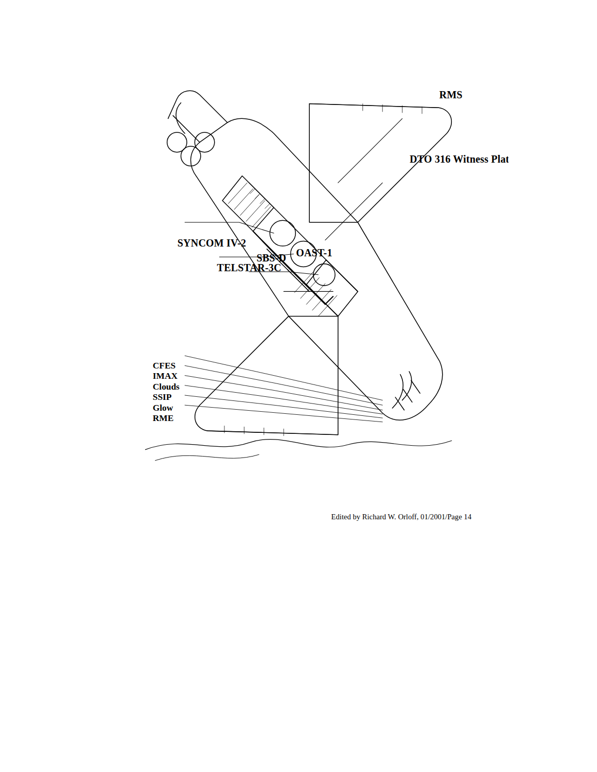RMS
DTO 316 Witness Plate
SYNCOM IV-2
TELSTAR-3C
SBS-D
OAST-1
CFES
IMAX
Clouds
SSIP
Glow
RME
Edited by Richard W. Orloff, 01/2001/Page 14